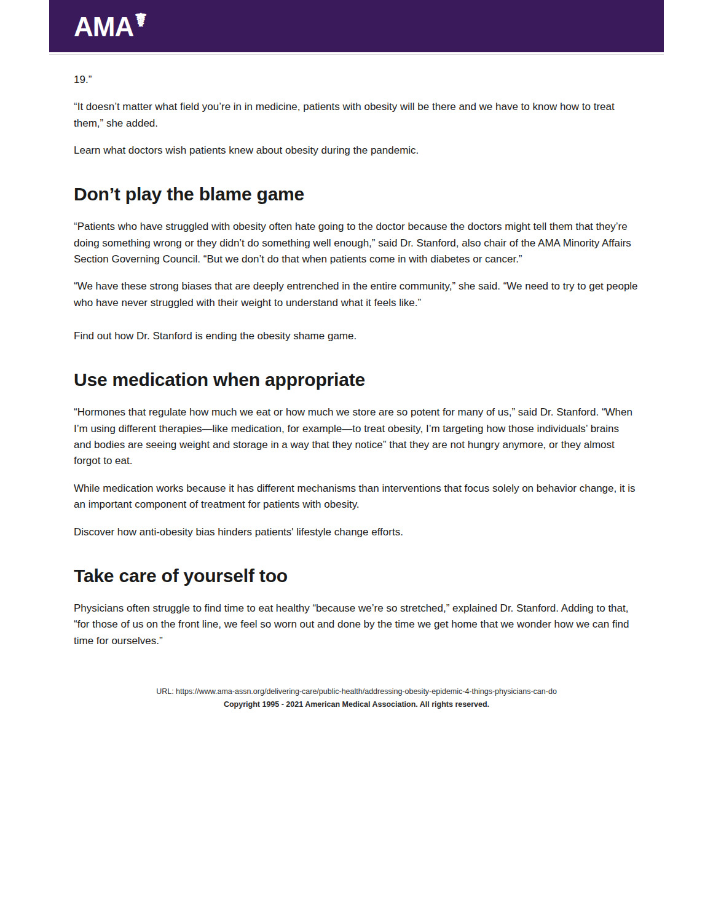AMA☤
19.”
“It doesn’t matter what field you’re in in medicine, patients with obesity will be there and we have to know how to treat them,” she added.
Learn what doctors wish patients knew about obesity during the pandemic.
Don’t play the blame game
“Patients who have struggled with obesity often hate going to the doctor because the doctors might tell them that they’re doing something wrong or they didn’t do something well enough,” said Dr. Stanford, also chair of the AMA Minority Affairs Section Governing Council. “But we don’t do that when patients come in with diabetes or cancer.”
“We have these strong biases that are deeply entrenched in the entire community,” she said. “We need to try to get people who have never struggled with their weight to understand what it feels like.”
Find out how Dr. Stanford is ending the obesity shame game.
Use medication when appropriate
“Hormones that regulate how much we eat or how much we store are so potent for many of us,” said Dr. Stanford. “When I’m using different therapies—like medication, for example—to treat obesity, I’m targeting how those individuals’ brains and bodies are seeing weight and storage in a way that they notice” that they are not hungry anymore, or they almost forgot to eat.
While medication works because it has different mechanisms than interventions that focus solely on behavior change, it is an important component of treatment for patients with obesity.
Discover how anti-obesity bias hinders patients' lifestyle change efforts.
Take care of yourself too
Physicians often struggle to find time to eat healthy “because we’re so stretched,” explained Dr. Stanford. Adding to that, “for those of us on the front line, we feel so worn out and done by the time we get home that we wonder how we can find time for ourselves.”
URL: https://www.ama-assn.org/delivering-care/public-health/addressing-obesity-epidemic-4-things-physicians-can-do
Copyright 1995 - 2021 American Medical Association. All rights reserved.